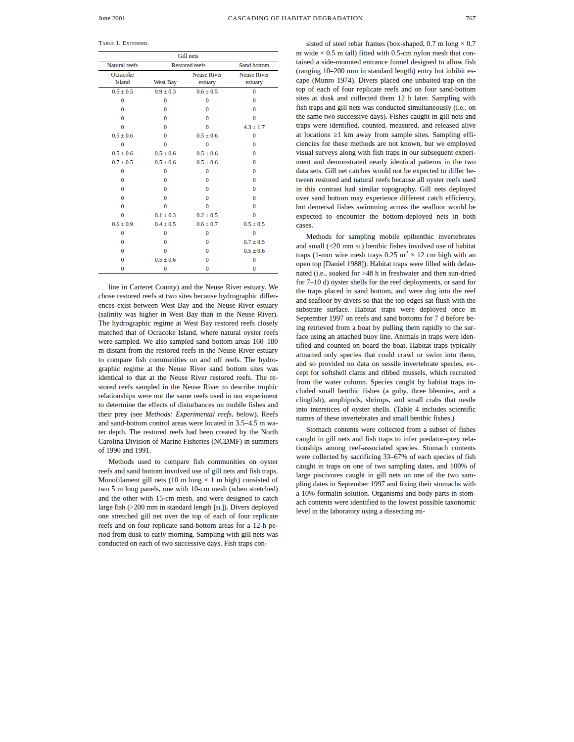June 2001 Cascading of Habitat Degradation 767
Table 1. Extended.
| Gill nets |
| --- |
| Natural reefs | Restored reefs | Sand bottom |
| Ocracoke Island | West Bay | Neuse River estuary | Neuse River estuary |
| 0.5 ± 0.5 | 0.9 ± 0.3 | 0.6 ± 0.5 | 0 |
| 0 | 0 | 0 | 0 |
| 0 | 0 | 0 | 0 |
| 0 | 0 | 0 | 0 |
| 0 | 0 | 0 | 4.3 ± 1.7 |
| 0.5 ± 0.6 | 0 | 0.5 ± 0.6 | 0 |
| 0 | 0 | 0 | 0 |
| 0.5 ± 0.6 | 0.5 ± 0.6 | 0.5 ± 0.6 | 0 |
| 0.7 ± 0.5 | 0.5 ± 0.6 | 0.5 ± 0.6 | 0 |
| 0 | 0 | 0 | 0 |
| 0 | 0 | 0 | 0 |
| 0 | 0 | 0 | 0 |
| 0 | 0 | 0 | 0 |
| 0 | 0 | 0 | 0 |
| 0 | 0.1 ± 0.3 | 0.2 ± 0.5 | 0 |
| 0.6 ± 0.9 | 0.4 ± 0.5 | 0.6 ± 0.7 | 0.5 ± 0.5 |
| 0 | 0 | 0 | 0 |
| 0 | 0 | 0 | 0.7 ± 0.5 |
| 0 | 0 | 0 | 0.5 ± 0.6 |
| 0 | 0.5 ± 0.6 | 0 | 0 |
| 0 | 0 | 0 | 0 |
line in Carteret County) and the Neuse River estuary. We chose restored reefs at two sites because hydrographic differences exist between West Bay and the Neuse River estuary (salinity was higher in West Bay than in the Neuse River). The hydrographic regime at West Bay restored reefs closely matched that of Ocracoke Island, where natural oyster reefs were sampled. We also sampled sand bottom areas 160–180 m distant from the restored reefs in the Neuse River estuary to compare fish communities on and off reefs. The hydrographic regime at the Neuse River sand bottom sites was identical to that at the Neuse River restored reefs. The restored reefs sampled in the Neuse River to describe trophic relationships were not the same reefs used in our experiment to determine the effects of disturbances on mobile fishes and their prey (see Methods: Experimental reefs, below). Reefs and sand-bottom control areas were located in 3.5–4.5 m water depth. The restored reefs had been created by the North Carolina Division of Marine Fisheries (NCDMF) in summers of 1990 and 1991.
Methods used to compare fish communities on oyster reefs and sand bottom involved use of gill nets and fish traps. Monofilament gill nets (10 m long × 1 m high) consisted of two 5 m long panels, one with 10-cm mesh (when stretched) and the other with 15-cm mesh, and were designed to catch large fish (>200 mm in standard length [sl]). Divers deployed one stretched gill net over the top of each of four replicate reefs and on four replicate sand-bottom areas for a 12-h period from dusk to early morning. Sampling with gill nets was conducted on each of two successive days. Fish traps con-
sisted of steel rebar frames (box-shaped, 0.7 m long × 0.7 m wide × 0.5 m tall) fitted with 0.5-cm nylon mesh that contained a side-mounted entrance funnel designed to allow fish (ranging 10–200 mm in standard length) entry but inhibit escape (Munro 1974). Divers placed one unbaited trap on the top of each of four replicate reefs and on four sand-bottom sites at dusk and collected them 12 h later. Sampling with fish traps and gill nets was conducted simultaneously (i.e., on the same two successive days). Fishes caught in gill nets and traps were identified, counted, measured, and released alive at locations ≥1 km away from sample sites. Sampling efficiencies for these methods are not known, but we employed visual surveys along with fish traps in our subsequent experiment and demonstrated nearly identical patterns in the two data sets. Gill net catches would not be expected to differ between restored and natural reefs because all oyster reefs used in this contrast had similar topography. Gill nets deployed over sand bottom may experience different catch efficiency, but demersal fishes swimming across the seafloor would be expected to encounter the bottom-deployed nets in both cases.
Methods for sampling mobile epibenthic invertebrates and small (≤20 mm sl) benthic fishes involved use of habitat traps (1-mm wire mesh trays 0.25 m2 × 12 cm high with an open top [Daniel 1988]). Habitat traps were filled with defaunated (i.e., soaked for >48 h in freshwater and then sun-dried for 7–10 d) oyster shells for the reef deployments, or sand for the traps placed in sand bottom, and were dug into the reef and seafloor by divers so that the top edges sat flush with the substrate surface. Habitat traps were deployed once in September 1997 on reefs and sand bottoms for 7 d before being retrieved from a boat by pulling them rapidly to the surface using an attached buoy line. Animals in traps were identified and counted on board the boat. Habitat traps typically attracted only species that could crawl or swim into them, and so provided no data on sessile invertebrate species, except for softshell clams and ribbed mussels, which recruited from the water column. Species caught by habitat traps included small benthic fishes (a goby, three blennies, and a clingfish), amphipods, shrimps, and small crabs that nestle into interstices of oyster shells. (Table 4 includes scientific names of these invertebrates and small benthic fishes.)
Stomach contents were collected from a subset of fishes caught in gill nets and fish traps to infer predator–prey relationships among reef-associated species. Stomach contents were collected by sacrificing 33–67% of each species of fish caught in traps on one of two sampling dates, and 100% of large piscivores caught in gill nets on one of the two sampling dates in September 1997 and fixing their stomachs with a 10% formalin solution. Organisms and body parts in stomach contents were identified to the lowest possible taxonomic level in the laboratory using a dissecting mi-